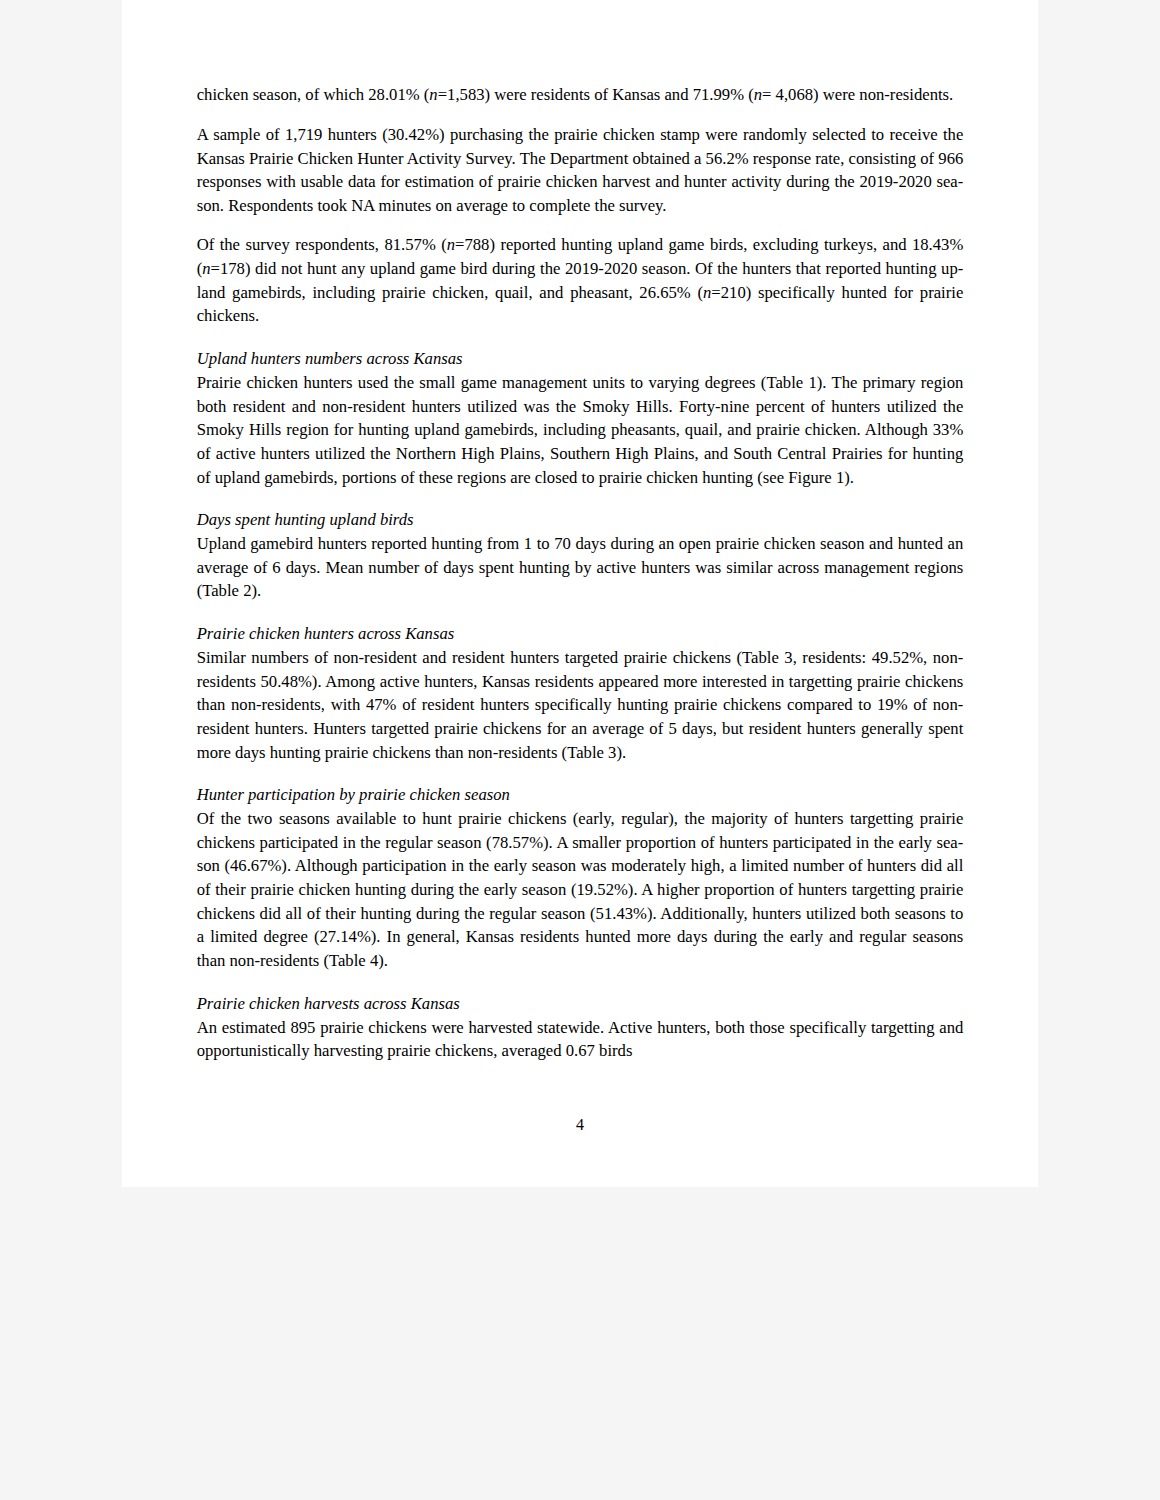chicken season, of which 28.01% (n=1,583) were residents of Kansas and 71.99% (n= 4,068) were non-residents.
A sample of 1,719 hunters (30.42%) purchasing the prairie chicken stamp were randomly selected to receive the Kansas Prairie Chicken Hunter Activity Survey. The Department obtained a 56.2% response rate, consisting of 966 responses with usable data for estimation of prairie chicken harvest and hunter activity during the 2019-2020 season. Respondents took NA minutes on average to complete the survey.
Of the survey respondents, 81.57% (n=788) reported hunting upland game birds, excluding turkeys, and 18.43% (n=178) did not hunt any upland game bird during the 2019-2020 season. Of the hunters that reported hunting upland gamebirds, including prairie chicken, quail, and pheasant, 26.65% (n=210) specifically hunted for prairie chickens.
Upland hunters numbers across Kansas
Prairie chicken hunters used the small game management units to varying degrees (Table 1). The primary region both resident and non-resident hunters utilized was the Smoky Hills. Forty-nine percent of hunters utilized the Smoky Hills region for hunting upland gamebirds, including pheasants, quail, and prairie chicken. Although 33% of active hunters utilized the Northern High Plains, Southern High Plains, and South Central Prairies for hunting of upland gamebirds, portions of these regions are closed to prairie chicken hunting (see Figure 1).
Days spent hunting upland birds
Upland gamebird hunters reported hunting from 1 to 70 days during an open prairie chicken season and hunted an average of 6 days. Mean number of days spent hunting by active hunters was similar across management regions (Table 2).
Prairie chicken hunters across Kansas
Similar numbers of non-resident and resident hunters targeted prairie chickens (Table 3, residents: 49.52%, non-residents 50.48%). Among active hunters, Kansas residents appeared more interested in targetting prairie chickens than non-residents, with 47% of resident hunters specifically hunting prairie chickens compared to 19% of non-resident hunters. Hunters targetted prairie chickens for an average of 5 days, but resident hunters generally spent more days hunting prairie chickens than non-residents (Table 3).
Hunter participation by prairie chicken season
Of the two seasons available to hunt prairie chickens (early, regular), the majority of hunters targetting prairie chickens participated in the regular season (78.57%). A smaller proportion of hunters participated in the early season (46.67%). Although participation in the early season was moderately high, a limited number of hunters did all of their prairie chicken hunting during the early season (19.52%). A higher proportion of hunters targetting prairie chickens did all of their hunting during the regular season (51.43%). Additionally, hunters utilized both seasons to a limited degree (27.14%). In general, Kansas residents hunted more days during the early and regular seasons than non-residents (Table 4).
Prairie chicken harvests across Kansas
An estimated 895 prairie chickens were harvested statewide. Active hunters, both those specifically targetting and opportunistically harvesting prairie chickens, averaged 0.67 birds
4